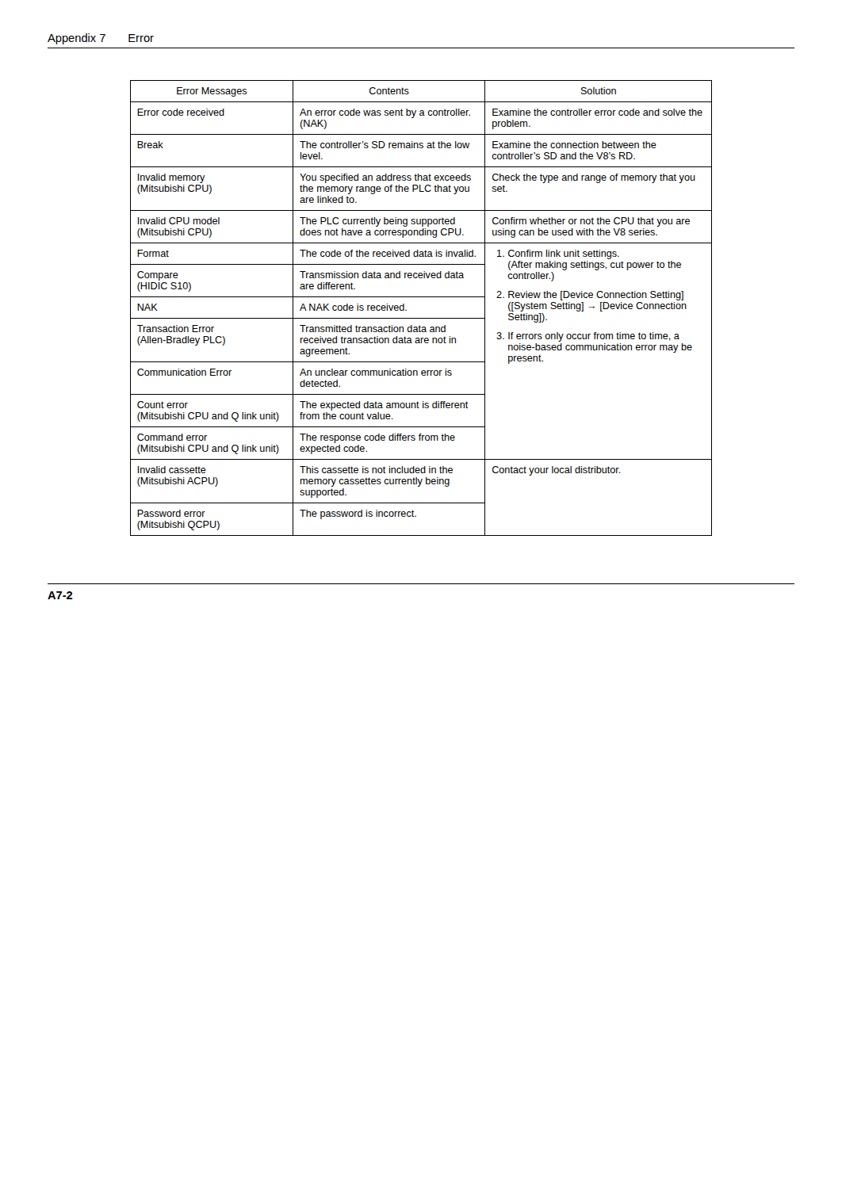Appendix 7 Error
| Error Messages | Contents | Solution |
| --- | --- | --- |
| Error code received | An error code was sent by a controller. (NAK) | Examine the controller error code and solve the problem. |
| Break | The controller’s SD remains at the low level. | Examine the connection between the controller’s SD and the V8’s RD. |
| Invalid memory (Mitsubishi CPU) | You specified an address that exceeds the memory range of the PLC that you are linked to. | Check the type and range of memory that you set. |
| Invalid CPU model (Mitsubishi CPU) | The PLC currently being supported does not have a corresponding CPU. | Confirm whether or not the CPU that you are using can be used with the V8 series. |
| Format | The code of the received data is invalid. | Confirm link unit settings. (After making settings, cut power to the controller.) Review the [Device Connection Setting] ([System Setting] → [Device Connection Setting]). If errors only occur from time to time, a noise-based communication error may be present. |
| Compare (HIDIC S10) | Transmission data and received data are different. |
| NAK | A NAK code is received. |
| Transaction Error (Allen-Bradley PLC) | Transmitted transaction data and received transaction data are not in agreement. |
| Communication Error | An unclear communication error is detected. |
| Count error (Mitsubishi CPU and Q link unit) | The expected data amount is different from the count value. |
| Command error (Mitsubishi CPU and Q link unit) | The response code differs from the expected code. |
| Invalid cassette (Mitsubishi ACPU) | This cassette is not included in the memory cassettes currently being supported. | Contact your local distributor. |
| Password error (Mitsubishi QCPU) | The password is incorrect. |
A7-2